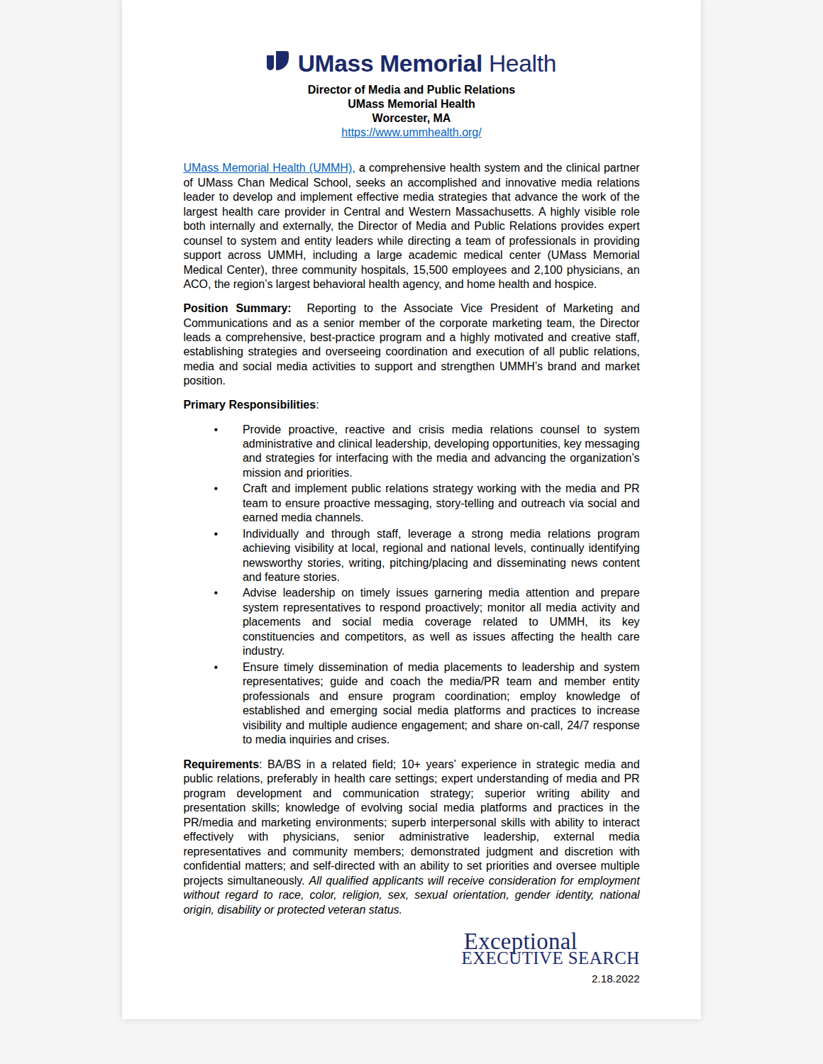UMass Memorial Health
Director of Media and Public Relations
UMass Memorial Health
Worcester, MA
https://www.ummhealth.org/
UMass Memorial Health (UMMH), a comprehensive health system and the clinical partner of UMass Chan Medical School, seeks an accomplished and innovative media relations leader to develop and implement effective media strategies that advance the work of the largest health care provider in Central and Western Massachusetts. A highly visible role both internally and externally, the Director of Media and Public Relations provides expert counsel to system and entity leaders while directing a team of professionals in providing support across UMMH, including a large academic medical center (UMass Memorial Medical Center), three community hospitals, 15,500 employees and 2,100 physicians, an ACO, the region’s largest behavioral health agency, and home health and hospice.
Position Summary: Reporting to the Associate Vice President of Marketing and Communications and as a senior member of the corporate marketing team, the Director leads a comprehensive, best-practice program and a highly motivated and creative staff, establishing strategies and overseeing coordination and execution of all public relations, media and social media activities to support and strengthen UMMH’s brand and market position.
Primary Responsibilities:
Provide proactive, reactive and crisis media relations counsel to system administrative and clinical leadership, developing opportunities, key messaging and strategies for interfacing with the media and advancing the organization’s mission and priorities.
Craft and implement public relations strategy working with the media and PR team to ensure proactive messaging, story-telling and outreach via social and earned media channels.
Individually and through staff, leverage a strong media relations program achieving visibility at local, regional and national levels, continually identifying newsworthy stories, writing, pitching/placing and disseminating news content and feature stories.
Advise leadership on timely issues garnering media attention and prepare system representatives to respond proactively; monitor all media activity and placements and social media coverage related to UMMH, its key constituencies and competitors, as well as issues affecting the health care industry.
Ensure timely dissemination of media placements to leadership and system representatives; guide and coach the media/PR team and member entity professionals and ensure program coordination; employ knowledge of established and emerging social media platforms and practices to increase visibility and multiple audience engagement; and share on-call, 24/7 response to media inquiries and crises.
Requirements: BA/BS in a related field; 10+ years’ experience in strategic media and public relations, preferably in health care settings; expert understanding of media and PR program development and communication strategy; superior writing ability and presentation skills; knowledge of evolving social media platforms and practices in the PR/media and marketing environments; superb interpersonal skills with ability to interact effectively with physicians, senior administrative leadership, external media representatives and community members; demonstrated judgment and discretion with confidential matters; and self-directed with an ability to set priorities and oversee multiple projects simultaneously. All qualified applicants will receive consideration for employment without regard to race, color, religion, sex, sexual orientation, gender identity, national origin, disability or protected veteran status.
Exceptional
EXECUTIVE SEARCH
2.18.2022